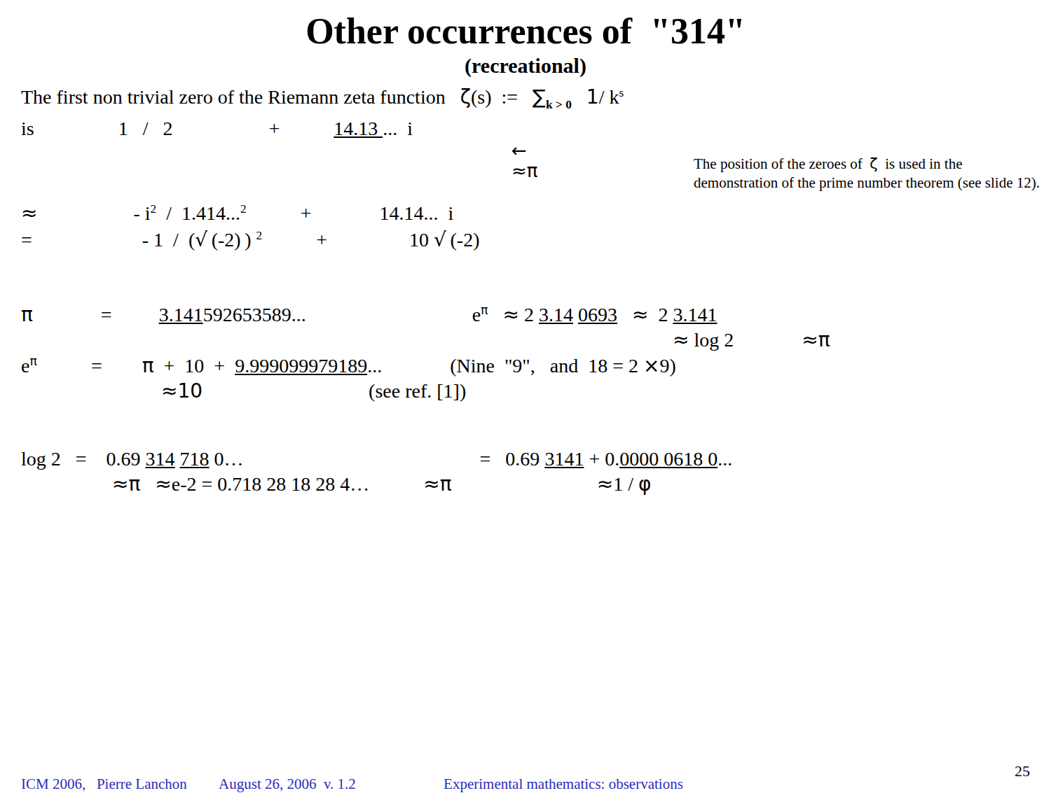Other occurrences of "314"
(recreational)
The first non trivial zero of the Riemann zeta function ζ(s) := ∑k > 0 1/ ks
is 1 / 2 + 14.13 ... i
←
≈π
The position of the zeroes of ζ is used in the demonstration of the prime number theorem (see slide 12).
≈ - i2 / 1.414...2 + 14.14... i
= - 1 / (√ (-2) ) 2 + 10 √ (-2)
π = 3.141592653589... eπ ≈ 2 3.14 0693 ≈ 2 3.141
≈ log 2 ≈π
eπ = π + 10 + 9.999099979189... (Nine "9", and 18 = 2 ×9)
≈10 (see ref. [1])
log 2 = 0.69 314 718 0… = 0.69 3141 + 0.0000 0618 0...
≈π ≈e-2 = 0.718 28 18 28 4… ≈π ≈1 / φ
ICM 2006, Pierre Lanchon August 26, 2006 v. 1.2 Experimental mathematics: observations
25